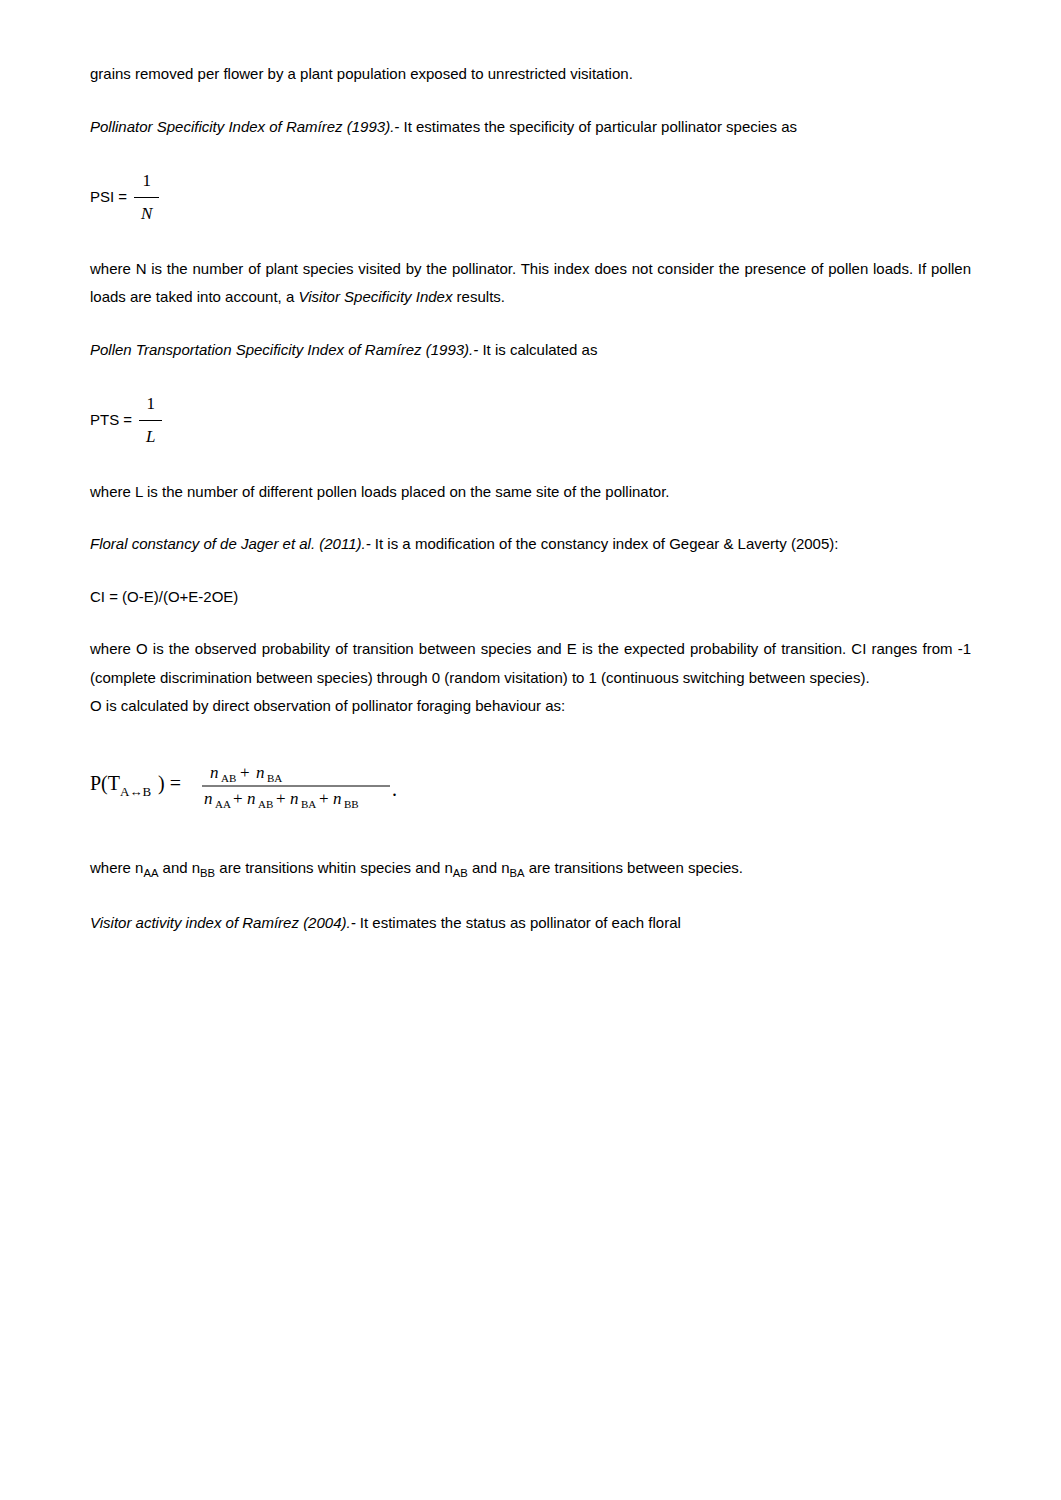grains removed per flower by a plant population exposed to unrestricted visitation.
Pollinator Specificity Index of Ramírez (1993).- It estimates the specificity of particular pollinator species as
PSI = 1 N
where N is the number of plant species visited by the pollinator. This index does not consider the presence of pollen loads. If pollen loads are taked into account, a Visitor Specificity Index results.
Pollen Transportation Specificity Index of Ramírez (1993).- It is calculated as
PTS = 1 L
where L is the number of different pollen loads placed on the same site of the pollinator.
Floral constancy of de Jager et al. (2011).- It is a modification of the constancy index of Gegear & Laverty (2005):
CI = (O-E)/(O+E-2OE)
where O is the observed probability of transition between species and E is the expected probability of transition. CI ranges from -1 (complete discrimination between species) through 0 (random visitation) to 1 (continuous switching between species).
O is calculated by direct observation of pollinator foraging behaviour as:
where nAA and nBB are transitions whitin species and nAB and nBA are transitions between species.
Visitor activity index of Ramírez (2004).- It estimates the status as pollinator of each floral